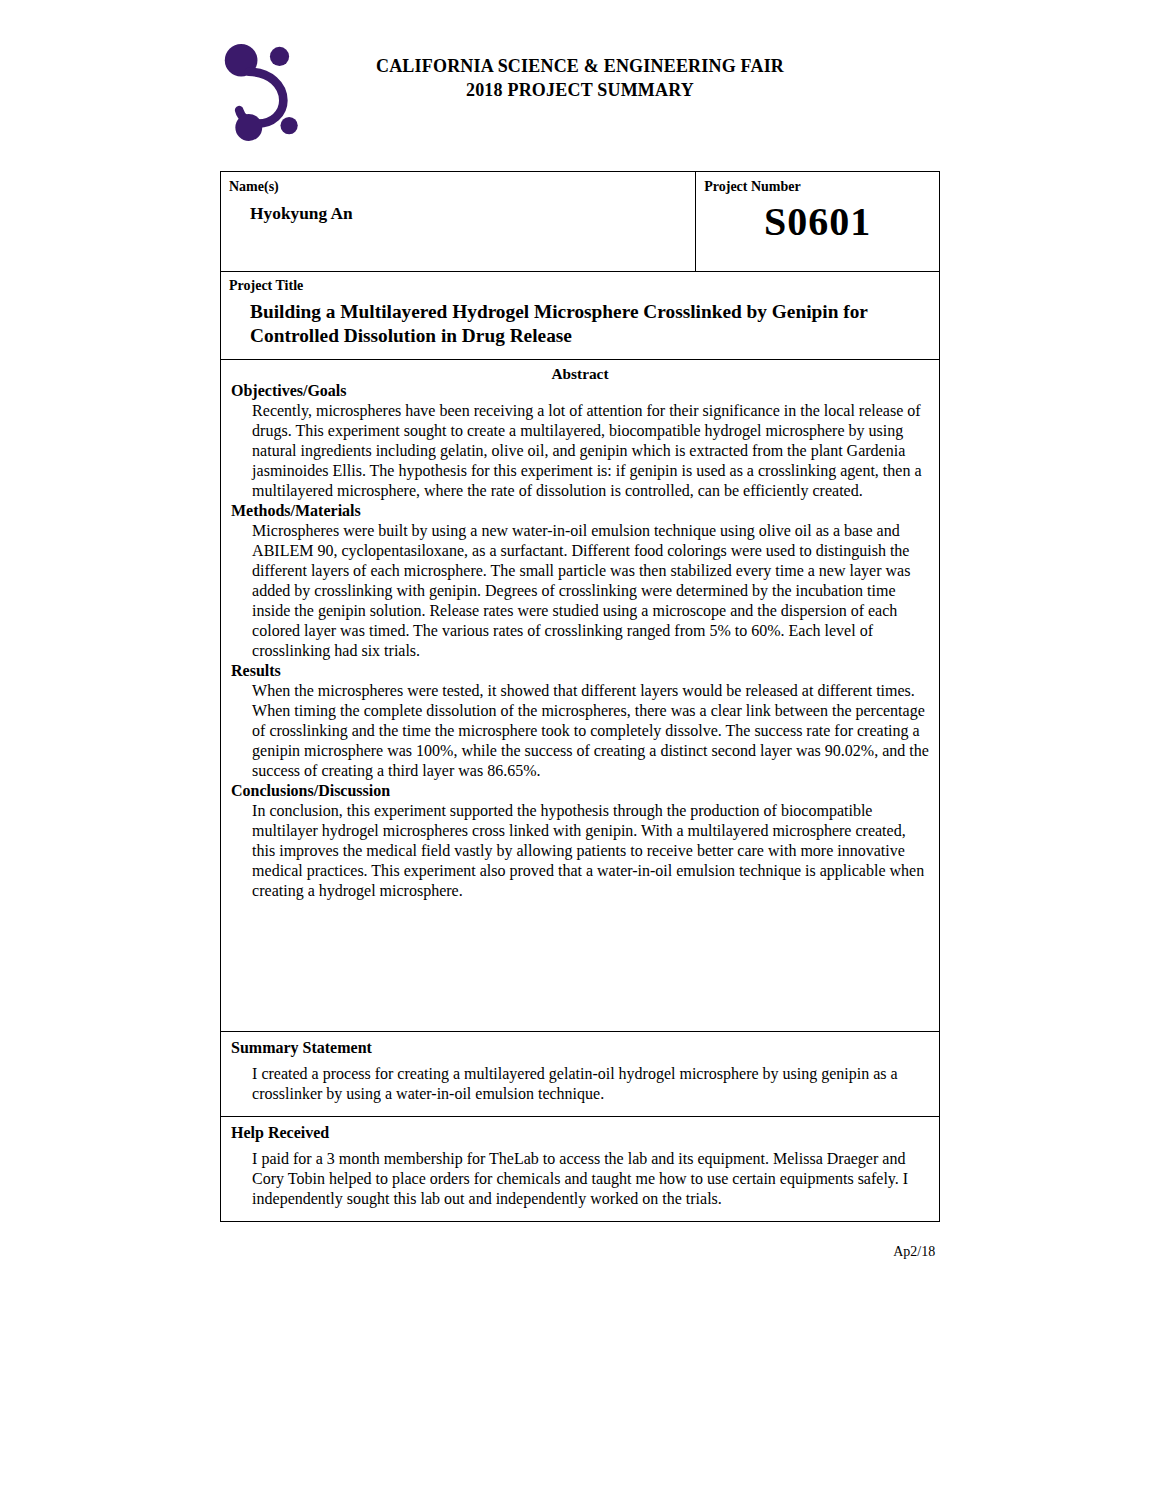CALIFORNIA SCIENCE & ENGINEERING FAIR
2018 PROJECT SUMMARY
Name(s)
Hyokyung An
Project Number
S0601
Project Title
Building a Multilayered Hydrogel Microsphere Crosslinked by Genipin for Controlled Dissolution in Drug Release
Abstract
Objectives/Goals
Recently, microspheres have been receiving a lot of attention for their significance in the local release of drugs. This experiment sought to create a multilayered, biocompatible hydrogel microsphere by using natural ingredients including gelatin, olive oil, and genipin which is extracted from the plant Gardenia jasminoides Ellis. The hypothesis for this experiment is: if genipin is used as a crosslinking agent, then a multilayered microsphere, where the rate of dissolution is controlled, can be efficiently created.
Methods/Materials
Microspheres were built by using a new water-in-oil emulsion technique using olive oil as a base and ABILEM 90, cyclopentasiloxane, as a surfactant. Different food colorings were used to distinguish the different layers of each microsphere. The small particle was then stabilized every time a new layer was added by crosslinking with genipin. Degrees of crosslinking were determined by the incubation time inside the genipin solution. Release rates were studied using a microscope and the dispersion of each colored layer was timed. The various rates of crosslinking ranged from 5% to 60%. Each level of crosslinking had six trials.
Results
When the microspheres were tested, it showed that different layers would be released at different times. When timing the complete dissolution of the microspheres, there was a clear link between the percentage of crosslinking and the time the microsphere took to completely dissolve. The success rate for creating a genipin microsphere was 100%, while the success of creating a distinct second layer was 90.02%, and the success of creating a third layer was 86.65%.
Conclusions/Discussion
In conclusion, this experiment supported the hypothesis through the production of biocompatible multilayer hydrogel microspheres cross linked with genipin. With a multilayered microsphere created, this improves the medical field vastly by allowing patients to receive better care with more innovative medical practices. This experiment also proved that a water-in-oil emulsion technique is applicable when creating a hydrogel microsphere.
Summary Statement
I created a process for creating a multilayered gelatin-oil hydrogel microsphere by using genipin as a crosslinker by using a water-in-oil emulsion technique.
Help Received
I paid for a 3 month membership for TheLab to access the lab and its equipment. Melissa Draeger and Cory Tobin helped to place orders for chemicals and taught me how to use certain equipments safely. I independently sought this lab out and independently worked on the trials.
Ap2/18